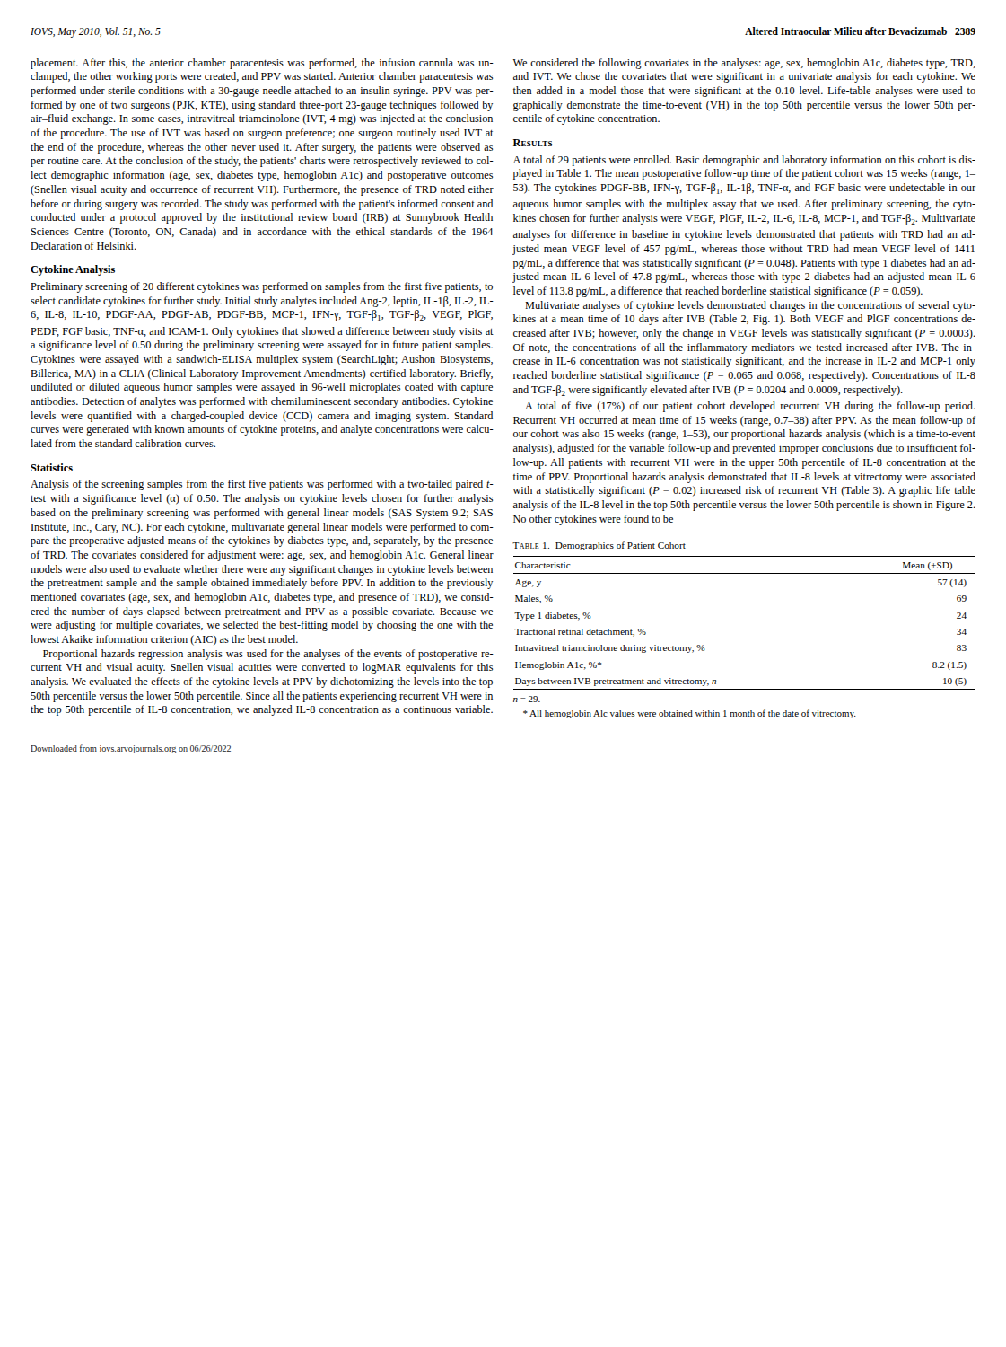IOVS, May 2010, Vol. 51, No. 5
Altered Intraocular Milieu after Bevacizumab 2389
placement. After this, the anterior chamber paracentesis was performed, the infusion cannula was unclamped, the other working ports were created, and PPV was started. Anterior chamber paracentesis was performed under sterile conditions with a 30-gauge needle attached to an insulin syringe. PPV was performed by one of two surgeons (PJK, KTE), using standard three-port 23-gauge techniques followed by air–fluid exchange. In some cases, intravitreal triamcinolone (IVT, 4 mg) was injected at the conclusion of the procedure. The use of IVT was based on surgeon preference; one surgeon routinely used IVT at the end of the procedure, whereas the other never used it. After surgery, the patients were observed as per routine care. At the conclusion of the study, the patients' charts were retrospectively reviewed to collect demographic information (age, sex, diabetes type, hemoglobin A1c) and postoperative outcomes (Snellen visual acuity and occurrence of recurrent VH). Furthermore, the presence of TRD noted either before or during surgery was recorded. The study was performed with the patient's informed consent and conducted under a protocol approved by the institutional review board (IRB) at Sunnybrook Health Sciences Centre (Toronto, ON, Canada) and in accordance with the ethical standards of the 1964 Declaration of Helsinki.
Cytokine Analysis
Preliminary screening of 20 different cytokines was performed on samples from the first five patients, to select candidate cytokines for further study. Initial study analytes included Ang-2, leptin, IL-1β, IL-2, IL-6, IL-8, IL-10, PDGF-AA, PDGF-AB, PDGF-BB, MCP-1, IFN-γ, TGF-β1, TGF-β2, VEGF, PlGF, PEDF, FGF basic, TNF-α, and ICAM-1. Only cytokines that showed a difference between study visits at a significance level of 0.50 during the preliminary screening were assayed for in future patient samples. Cytokines were assayed with a sandwich-ELISA multiplex system (SearchLight; Aushon Biosystems, Billerica, MA) in a CLIA (Clinical Laboratory Improvement Amendments)-certified laboratory. Briefly, undiluted or diluted aqueous humor samples were assayed in 96-well microplates coated with capture antibodies. Detection of analytes was performed with chemiluminescent secondary antibodies. Cytokine levels were quantified with a charged-coupled device (CCD) camera and imaging system. Standard curves were generated with known amounts of cytokine proteins, and analyte concentrations were calculated from the standard calibration curves.
Statistics
Analysis of the screening samples from the first five patients was performed with a two-tailed paired t-test with a significance level (α) of 0.50. The analysis on cytokine levels chosen for further analysis based on the preliminary screening was performed with general linear models (SAS System 9.2; SAS Institute, Inc., Cary, NC). For each cytokine, multivariate general linear models were performed to compare the preoperative adjusted means of the cytokines by diabetes type, and, separately, by the presence of TRD. The covariates considered for adjustment were: age, sex, and hemoglobin A1c. General linear models were also used to evaluate whether there were any significant changes in cytokine levels between the pretreatment sample and the sample obtained immediately before PPV. In addition to the previously mentioned covariates (age, sex, and hemoglobin A1c, diabetes type, and presence of TRD), we considered the number of days elapsed between pretreatment and PPV as a possible covariate. Because we were adjusting for multiple covariates, we selected the best-fitting model by choosing the one with the lowest Akaike information criterion (AIC) as the best model.
Proportional hazards regression analysis was used for the analyses of the events of postoperative recurrent VH and visual acuity. Snellen visual acuities were converted to logMAR equivalents for this analysis. We evaluated the effects of the cytokine levels at PPV by dichotomizing the levels into the top 50th percentile versus the lower 50th percentile. Since all the patients experiencing recurrent VH were in the top 50th percentile of IL-8 concentration, we analyzed IL-8 concentration as a continuous variable. We considered the following covariates in the analyses: age, sex, hemoglobin A1c, diabetes type, TRD, and IVT. We chose the covariates that were significant in a univariate analysis for each cytokine. We then added in a model those that were significant at the 0.10 level. Life-table analyses were used to graphically demonstrate the time-to-event (VH) in the top 50th percentile versus the lower 50th percentile of cytokine concentration.
Results
A total of 29 patients were enrolled. Basic demographic and laboratory information on this cohort is displayed in Table 1. The mean postoperative follow-up time of the patient cohort was 15 weeks (range, 1–53). The cytokines PDGF-BB, IFN-γ, TGF-β1, IL-1β, TNF-α, and FGF basic were undetectable in our aqueous humor samples with the multiplex assay that we used. After preliminary screening, the cytokines chosen for further analysis were VEGF, PlGF, IL-2, IL-6, IL-8, MCP-1, and TGF-β2. Multivariate analyses for difference in baseline in cytokine levels demonstrated that patients with TRD had an adjusted mean VEGF level of 457 pg/mL, whereas those without TRD had mean VEGF level of 1411 pg/mL, a difference that was statistically significant (P = 0.048). Patients with type 1 diabetes had an adjusted mean IL-6 level of 47.8 pg/mL, whereas those with type 2 diabetes had an adjusted mean IL-6 level of 113.8 pg/mL, a difference that reached borderline statistical significance (P = 0.059).
Multivariate analyses of cytokine levels demonstrated changes in the concentrations of several cytokines at a mean time of 10 days after IVB (Table 2, Fig. 1). Both VEGF and PlGF concentrations decreased after IVB; however, only the change in VEGF levels was statistically significant (P = 0.0003). Of note, the concentrations of all the inflammatory mediators we tested increased after IVB. The increase in IL-6 concentration was not statistically significant, and the increase in IL-2 and MCP-1 only reached borderline statistical significance (P = 0.065 and 0.068, respectively). Concentrations of IL-8 and TGF-β2 were significantly elevated after IVB (P = 0.0204 and 0.0009, respectively).
A total of five (17%) of our patient cohort developed recurrent VH during the follow-up period. Recurrent VH occurred at mean time of 15 weeks (range, 0.7–38) after PPV. As the mean follow-up of our cohort was also 15 weeks (range, 1–53), our proportional hazards analysis (which is a time-to-event analysis), adjusted for the variable follow-up and prevented improper conclusions due to insufficient follow-up. All patients with recurrent VH were in the upper 50th percentile of IL-8 concentration at the time of PPV. Proportional hazards analysis demonstrated that IL-8 levels at vitrectomy were associated with a statistically significant (P = 0.02) increased risk of recurrent VH (Table 3). A graphic life table analysis of the IL-8 level in the top 50th percentile versus the lower 50th percentile is shown in Figure 2. No other cytokines were found to be
Table 1. Demographics of Patient Cohort
| Characteristic | Mean (±SD) |
| --- | --- |
| Age, y | 57 (14) |
| Males, % | 69 |
| Type 1 diabetes, % | 24 |
| Tractional retinal detachment, % | 34 |
| Intravitreal triamcinolone during vitrectomy, % | 83 |
| Hemoglobin A1c, %* | 8.2 (1.5) |
| Days between IVB pretreatment and vitrectomy, n | 10 (5) |
n = 29.
* All hemoglobin Alc values were obtained within 1 month of the date of vitrectomy.
Downloaded from iovs.arvojournals.org on 06/26/2022